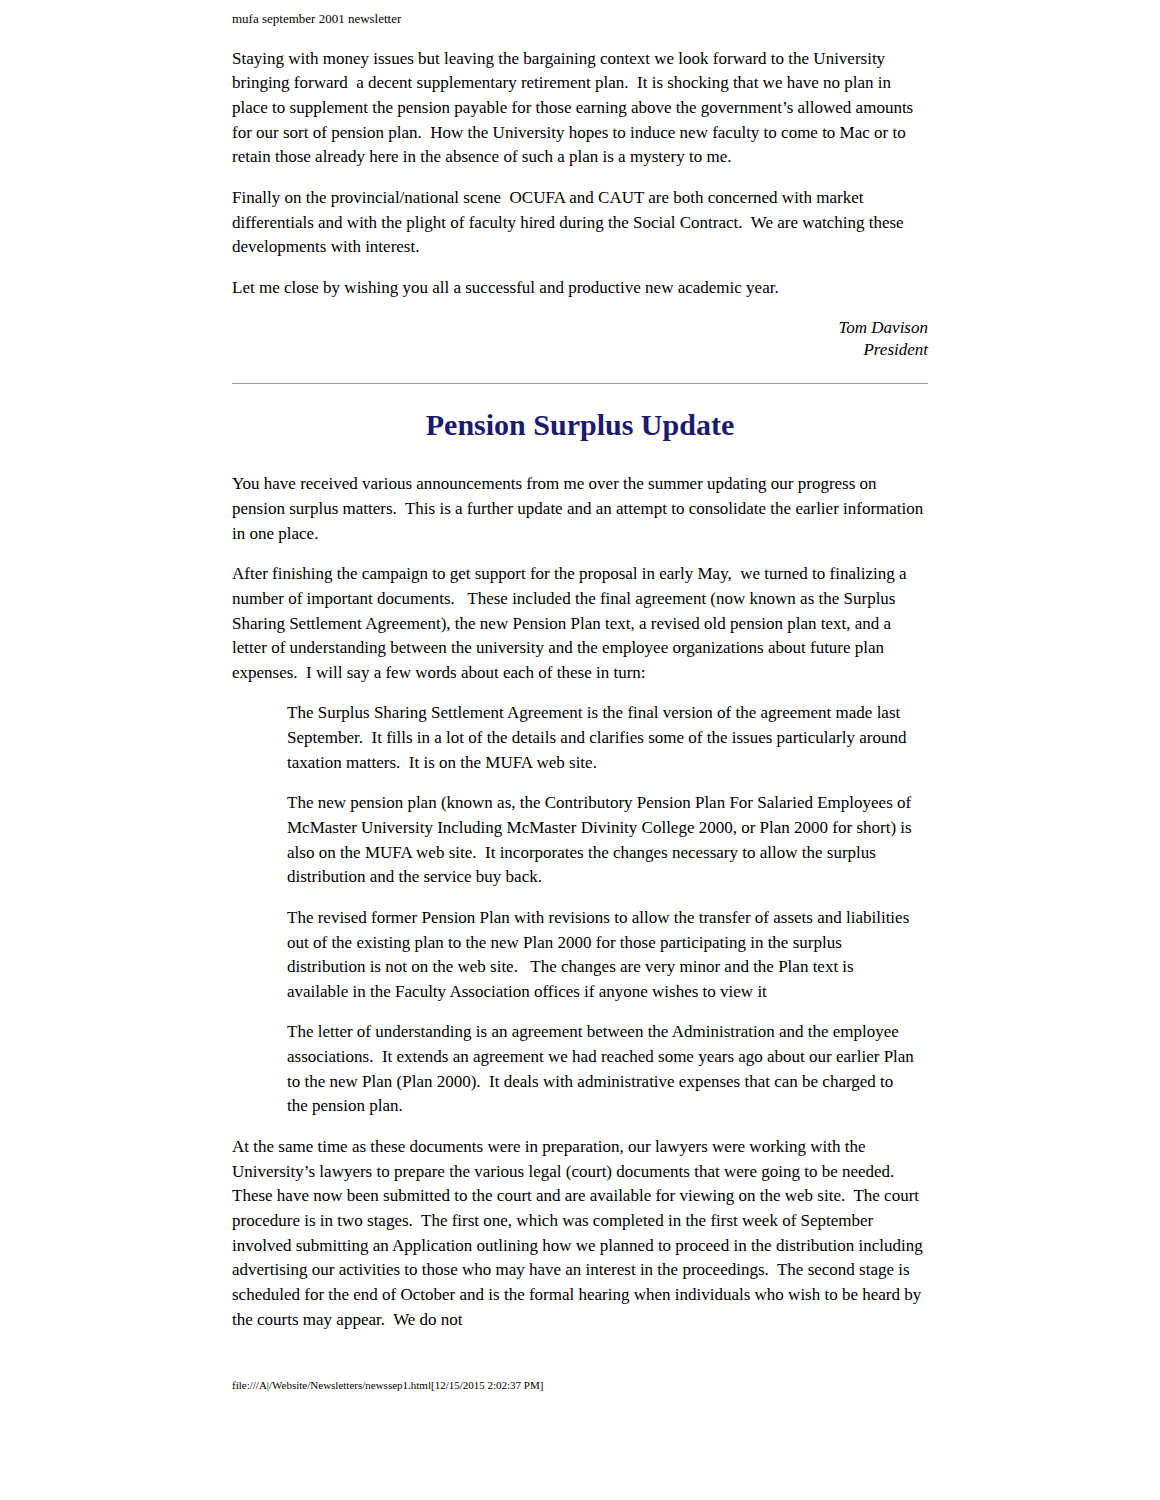mufa september 2001 newsletter
Staying with money issues but leaving the bargaining context we look forward to the University bringing forward a decent supplementary retirement plan. It is shocking that we have no plan in place to supplement the pension payable for those earning above the government’s allowed amounts for our sort of pension plan. How the University hopes to induce new faculty to come to Mac or to retain those already here in the absence of such a plan is a mystery to me.
Finally on the provincial/national scene OCUFA and CAUT are both concerned with market differentials and with the plight of faculty hired during the Social Contract. We are watching these developments with interest.
Let me close by wishing you all a successful and productive new academic year.
Tom Davison
President
Pension Surplus Update
You have received various announcements from me over the summer updating our progress on pension surplus matters. This is a further update and an attempt to consolidate the earlier information in one place.
After finishing the campaign to get support for the proposal in early May, we turned to finalizing a number of important documents. These included the final agreement (now known as the Surplus Sharing Settlement Agreement), the new Pension Plan text, a revised old pension plan text, and a letter of understanding between the university and the employee organizations about future plan expenses. I will say a few words about each of these in turn:
The Surplus Sharing Settlement Agreement is the final version of the agreement made last September. It fills in a lot of the details and clarifies some of the issues particularly around taxation matters. It is on the MUFA web site.
The new pension plan (known as, the Contributory Pension Plan For Salaried Employees of McMaster University Including McMaster Divinity College 2000, or Plan 2000 for short) is also on the MUFA web site. It incorporates the changes necessary to allow the surplus distribution and the service buy back.
The revised former Pension Plan with revisions to allow the transfer of assets and liabilities out of the existing plan to the new Plan 2000 for those participating in the surplus distribution is not on the web site. The changes are very minor and the Plan text is available in the Faculty Association offices if anyone wishes to view it
The letter of understanding is an agreement between the Administration and the employee associations. It extends an agreement we had reached some years ago about our earlier Plan to the new Plan (Plan 2000). It deals with administrative expenses that can be charged to the pension plan.
At the same time as these documents were in preparation, our lawyers were working with the University’s lawyers to prepare the various legal (court) documents that were going to be needed. These have now been submitted to the court and are available for viewing on the web site. The court procedure is in two stages. The first one, which was completed in the first week of September involved submitting an Application outlining how we planned to proceed in the distribution including advertising our activities to those who may have an interest in the proceedings. The second stage is scheduled for the end of October and is the formal hearing when individuals who wish to be heard by the courts may appear. We do not
file:///A|/Website/Newsletters/newssep1.html[12/15/2015 2:02:37 PM]